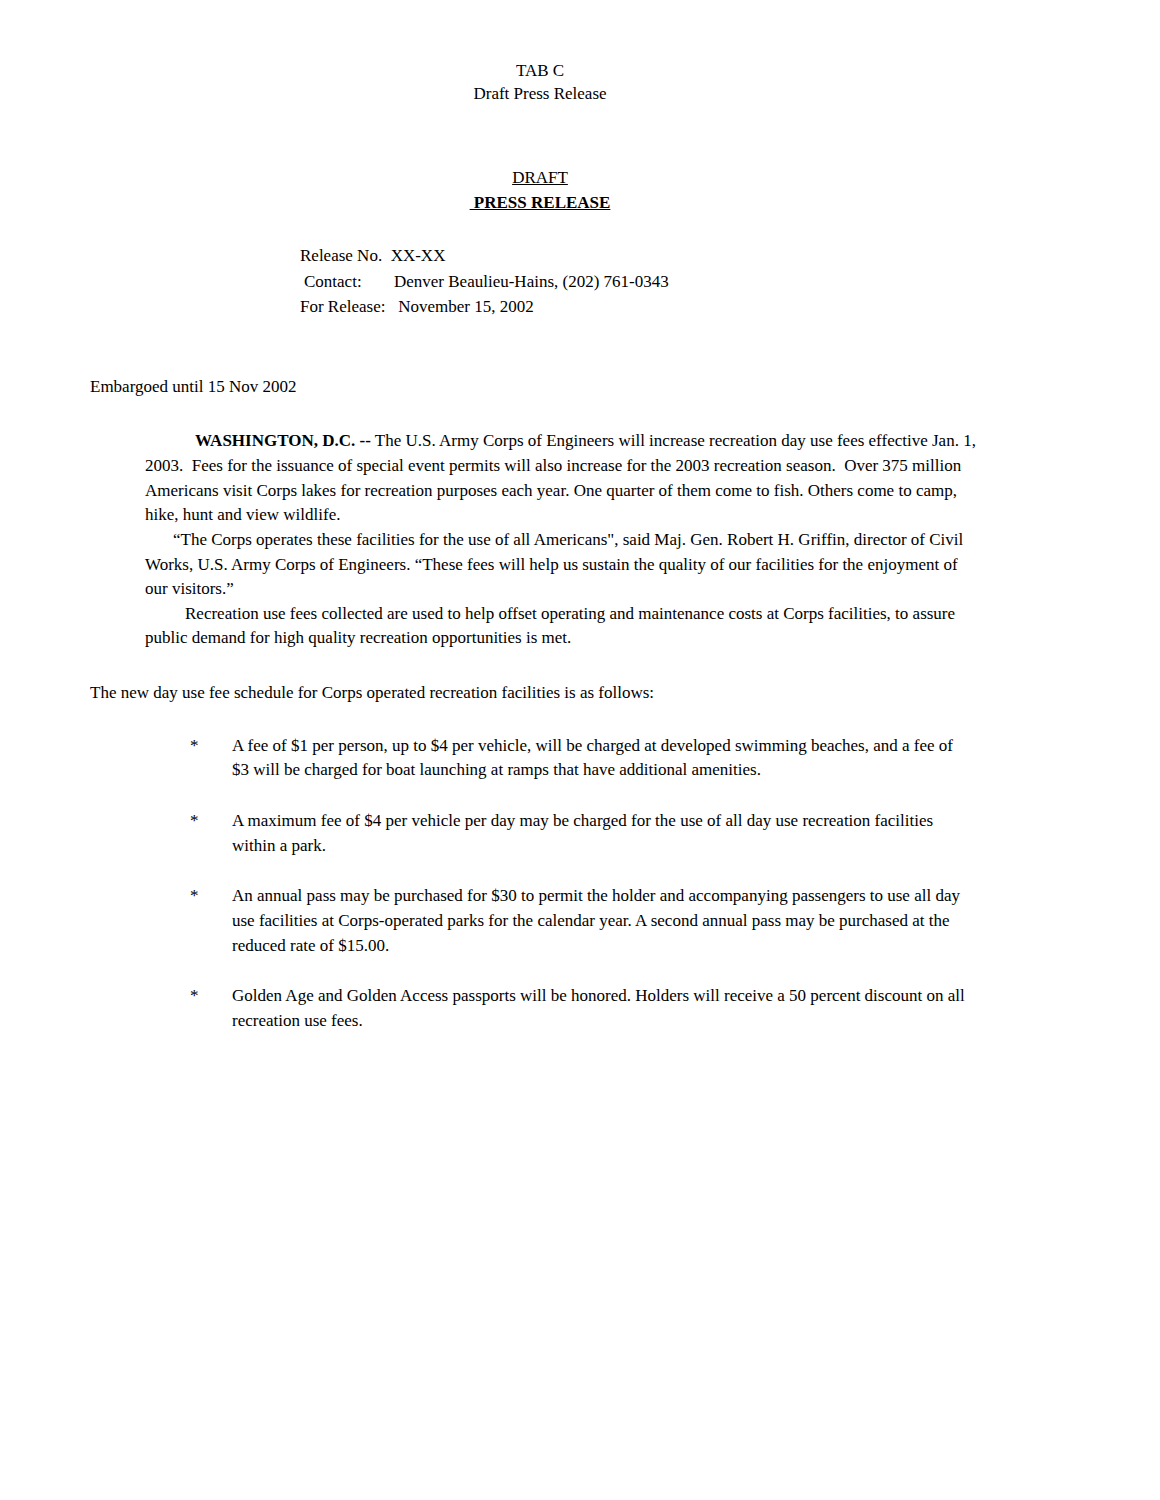TAB C
Draft Press Release
DRAFT
PRESS RELEASE
Release No. XX-XX
Contact: Denver Beaulieu‑Hains, (202) 761-0343
For Release: November 15, 2002
Embargoed until 15 Nov 2002
WASHINGTON, D.C. -- The U.S. Army Corps of Engineers will increase recreation day use fees effective Jan. 1, 2003. Fees for the issuance of special event permits will also increase for the 2003 recreation season. Over 375 million Americans visit Corps lakes for recreation purposes each year. One quarter of them come to fish. Others come to camp, hike, hunt and view wildlife.
“The Corps operates these facilities for the use of all Americans", said Maj. Gen. Robert H. Griffin, director of Civil Works, U.S. Army Corps of Engineers. “These fees will help us sustain the quality of our facilities for the enjoyment of our visitors.”
Recreation use fees collected are used to help offset operating and maintenance costs at Corps facilities, to assure public demand for high quality recreation opportunities is met.
The new day use fee schedule for Corps operated recreation facilities is as follows:
*
A fee of $1 per person, up to $4 per vehicle, will be charged at developed swimming beaches, and a fee of $3 will be charged for boat launching at ramps that have additional amenities.
*
A maximum fee of $4 per vehicle per day may be charged for the use of all day use recreation facilities within a park.
*
An annual pass may be purchased for $30 to permit the holder and accompanying passengers to use all day use facilities at Corps-operated parks for the calendar year. A second annual pass may be purchased at the reduced rate of $15.00.
*
Golden Age and Golden Access passports will be honored. Holders will receive a 50 percent discount on all recreation use fees.